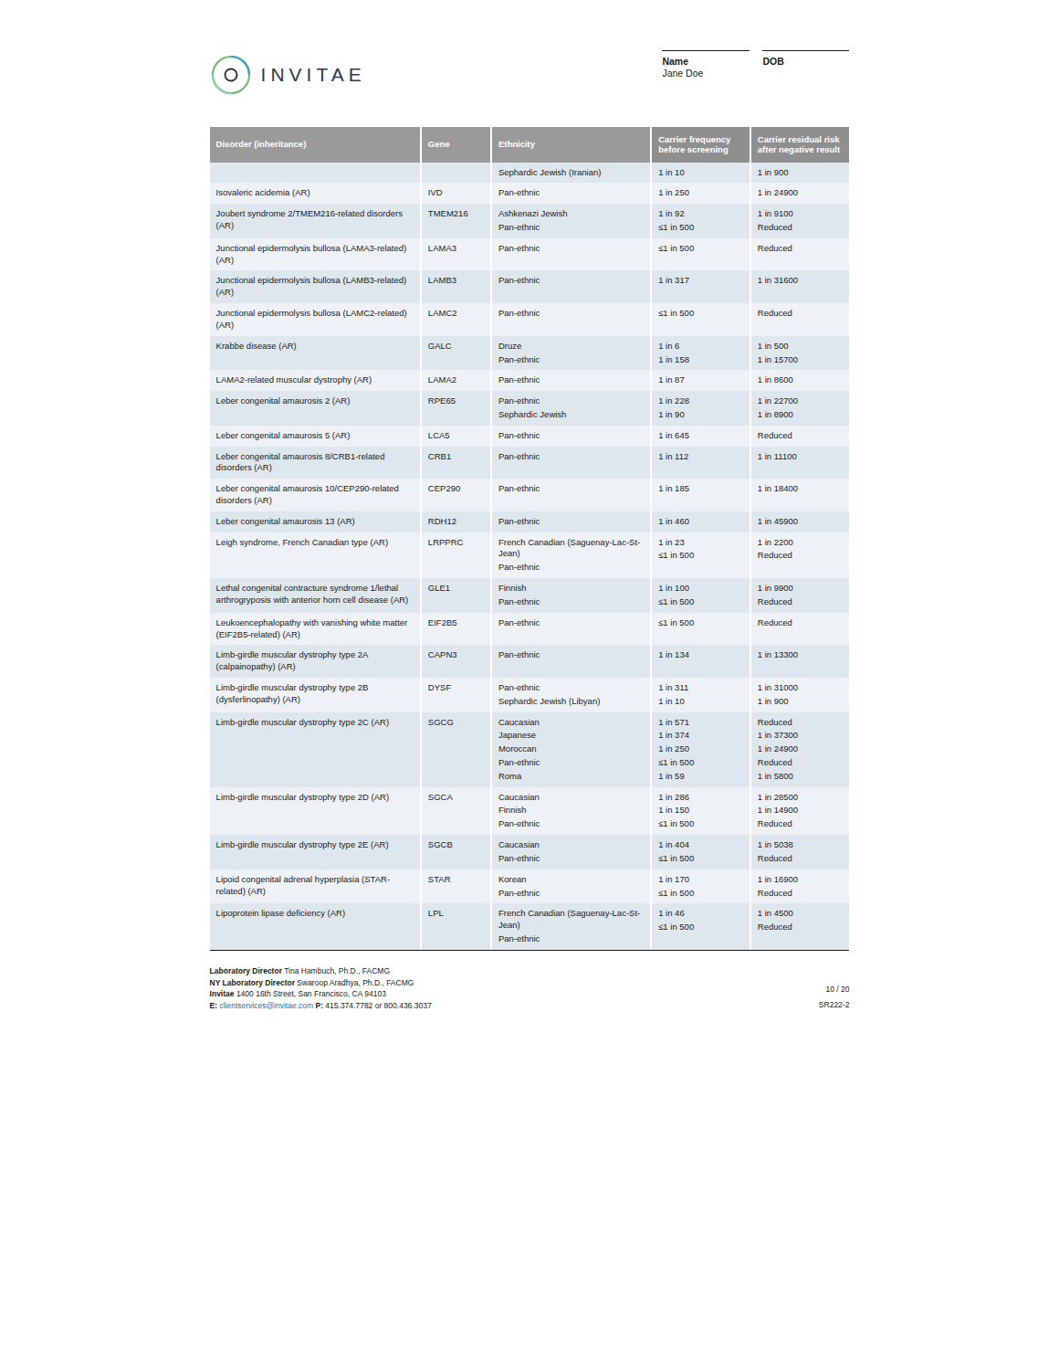INVITAE
Name
Jane Doe
DOB
| Disorder (inheritance) | Gene | Ethnicity | Carrier frequency before screening | Carrier residual risk after negative result |
| --- | --- | --- | --- | --- |
| | | Sephardic Jewish (Iranian) | 1 in 10 | 1 in 900 |
| Isovaleric acidemia (AR) | IVD | Pan-ethnic | 1 in 250 | 1 in 24900 |
| Joubert syndrome 2/TMEM216-related disorders (AR) | TMEM216 | Ashkenazi Jewish Pan-ethnic | 1 in 92 ≤1 in 500 | 1 in 9100 Reduced |
| Junctional epidermolysis bullosa (LAMA3-related) (AR) | LAMA3 | Pan-ethnic | ≤1 in 500 | Reduced |
| Junctional epidermolysis bullosa (LAMB3-related) (AR) | LAMB3 | Pan-ethnic | 1 in 317 | 1 in 31600 |
| Junctional epidermolysis bullosa (LAMC2-related) (AR) | LAMC2 | Pan-ethnic | ≤1 in 500 | Reduced |
| Krabbe disease (AR) | GALC | Druze Pan-ethnic | 1 in 6 1 in 158 | 1 in 500 1 in 15700 |
| LAMA2-related muscular dystrophy (AR) | LAMA2 | Pan-ethnic | 1 in 87 | 1 in 8600 |
| Leber congenital amaurosis 2 (AR) | RPE65 | Pan-ethnic Sephardic Jewish | 1 in 228 1 in 90 | 1 in 22700 1 in 8900 |
| Leber congenital amaurosis 5 (AR) | LCA5 | Pan-ethnic | 1 in 645 | Reduced |
| Leber congenital amaurosis 8/CRB1-related disorders (AR) | CRB1 | Pan-ethnic | 1 in 112 | 1 in 11100 |
| Leber congenital amaurosis 10/CEP290-related disorders (AR) | CEP290 | Pan-ethnic | 1 in 185 | 1 in 18400 |
| Leber congenital amaurosis 13 (AR) | RDH12 | Pan-ethnic | 1 in 460 | 1 in 45900 |
| Leigh syndrome, French Canadian type (AR) | LRPPRC | French Canadian (Saguenay-Lac-St-Jean) Pan-ethnic | 1 in 23 ≤1 in 500 | 1 in 2200 Reduced |
| Lethal congenital contracture syndrome 1/lethal arthrogryposis with anterior horn cell disease (AR) | GLE1 | Finnish Pan-ethnic | 1 in 100 ≤1 in 500 | 1 in 9900 Reduced |
| Leukoencephalopathy with vanishing white matter (EIF2B5-related) (AR) | EIF2B5 | Pan-ethnic | ≤1 in 500 | Reduced |
| Limb-girdle muscular dystrophy type 2A (calpainopathy) (AR) | CAPN3 | Pan-ethnic | 1 in 134 | 1 in 13300 |
| Limb-girdle muscular dystrophy type 2B (dysferlinopathy) (AR) | DYSF | Pan-ethnic Sephardic Jewish (Libyan) | 1 in 311 1 in 10 | 1 in 31000 1 in 900 |
| Limb-girdle muscular dystrophy type 2C (AR) | SGCG | Caucasian Japanese Moroccan Pan-ethnic Roma | 1 in 571 1 in 374 1 in 250 ≤1 in 500 1 in 59 | Reduced 1 in 37300 1 in 24900 Reduced 1 in 5800 |
| Limb-girdle muscular dystrophy type 2D (AR) | SGCA | Caucasian Finnish Pan-ethnic | 1 in 286 1 in 150 ≤1 in 500 | 1 in 28500 1 in 14900 Reduced |
| Limb-girdle muscular dystrophy type 2E (AR) | SGCB | Caucasian Pan-ethnic | 1 in 404 ≤1 in 500 | 1 in 5038 Reduced |
| Lipoid congenital adrenal hyperplasia (STAR-related) (AR) | STAR | Korean Pan-ethnic | 1 in 170 ≤1 in 500 | 1 in 16900 Reduced |
| Lipoprotein lipase deficiency (AR) | LPL | French Canadian (Saguenay-Lac-St-Jean) Pan-ethnic | 1 in 46 ≤1 in 500 | 1 in 4500 Reduced |
Laboratory Director Tina Hambuch, Ph.D., FACMG
NY Laboratory Director Swaroop Aradhya, Ph.D., FACMG
Invitae 1400 16th Street, San Francisco, CA 94103
E: clientservices@invitae.com P: 415.374.7782 or 800.436.3037
10 / 20
SR222-2